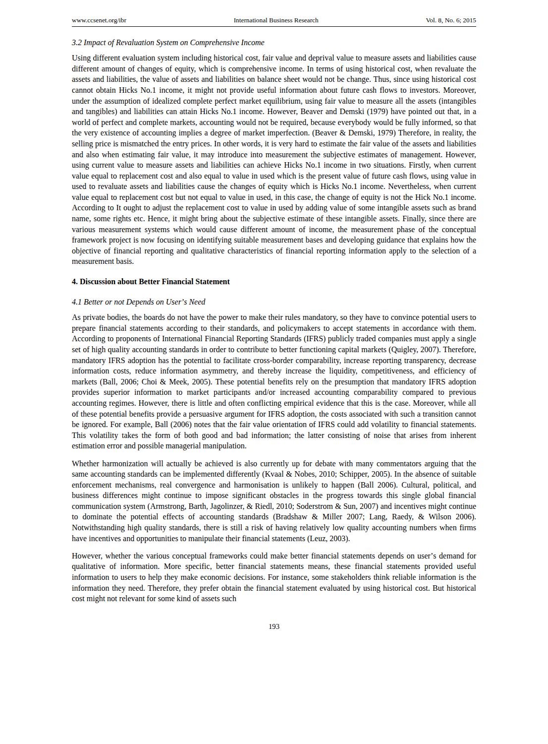www.ccsenet.org/ibr International Business Research Vol. 8, No. 6; 2015
3.2 Impact of Revaluation System on Comprehensive Income
Using different evaluation system including historical cost, fair value and deprival value to measure assets and liabilities cause different amount of changes of equity, which is comprehensive income. In terms of using historical cost, when revaluate the assets and liabilities, the value of assets and liabilities on balance sheet would not be change. Thus, since using historical cost cannot obtain Hicks No.1 income, it might not provide useful information about future cash flows to investors. Moreover, under the assumption of idealized complete perfect market equilibrium, using fair value to measure all the assets (intangibles and tangibles) and liabilities can attain Hicks No.1 income. However, Beaver and Demski (1979) have pointed out that, in a world of perfect and complete markets, accounting would not be required, because everybody would be fully informed, so that the very existence of accounting implies a degree of market imperfection. (Beaver & Demski, 1979) Therefore, in reality, the selling price is mismatched the entry prices. In other words, it is very hard to estimate the fair value of the assets and liabilities and also when estimating fair value, it may introduce into measurement the subjective estimates of management. However, using current value to measure assets and liabilities can achieve Hicks No.1 income in two situations. Firstly, when current value equal to replacement cost and also equal to value in used which is the present value of future cash flows, using value in used to revaluate assets and liabilities cause the changes of equity which is Hicks No.1 income. Nevertheless, when current value equal to replacement cost but not equal to value in used, in this case, the change of equity is not the Hick No.1 income. According to It ought to adjust the replacement cost to value in used by adding value of some intangible assets such as brand name, some rights etc. Hence, it might bring about the subjective estimate of these intangible assets. Finally, since there are various measurement systems which would cause different amount of income, the measurement phase of the conceptual framework project is now focusing on identifying suitable measurement bases and developing guidance that explains how the objective of financial reporting and qualitative characteristics of financial reporting information apply to the selection of a measurement basis.
4. Discussion about Better Financial Statement
4.1 Better or not Depends on Userʼs Need
As private bodies, the boards do not have the power to make their rules mandatory, so they have to convince potential users to prepare financial statements according to their standards, and policymakers to accept statements in accordance with them. According to proponents of International Financial Reporting Standards (IFRS) publicly traded companies must apply a single set of high quality accounting standards in order to contribute to better functioning capital markets (Quigley, 2007). Therefore, mandatory IFRS adoption has the potential to facilitate cross-border comparability, increase reporting transparency, decrease information costs, reduce information asymmetry, and thereby increase the liquidity, competitiveness, and efficiency of markets (Ball, 2006; Choi & Meek, 2005). These potential benefits rely on the presumption that mandatory IFRS adoption provides superior information to market participants and/or increased accounting comparability compared to previous accounting regimes. However, there is little and often conflicting empirical evidence that this is the case. Moreover, while all of these potential benefits provide a persuasive argument for IFRS adoption, the costs associated with such a transition cannot be ignored. For example, Ball (2006) notes that the fair value orientation of IFRS could add volatility to financial statements. This volatility takes the form of both good and bad information; the latter consisting of noise that arises from inherent estimation error and possible managerial manipulation.
Whether harmonization will actually be achieved is also currently up for debate with many commentators arguing that the same accounting standards can be implemented differently (Kvaal & Nobes, 2010; Schipper, 2005). In the absence of suitable enforcement mechanisms, real convergence and harmonisation is unlikely to happen (Ball 2006). Cultural, political, and business differences might continue to impose significant obstacles in the progress towards this single global financial communication system (Armstrong, Barth, Jagolinzer, & Riedl, 2010; Soderstrom & Sun, 2007) and incentives might continue to dominate the potential effects of accounting standards (Bradshaw & Miller 2007; Lang, Raedy, & Wilson 2006). Notwithstanding high quality standards, there is still a risk of having relatively low quality accounting numbers when firms have incentives and opportunities to manipulate their financial statements (Leuz, 2003).
However, whether the various conceptual frameworks could make better financial statements depends on userʼs demand for qualitative of information. More specific, better financial statements means, these financial statements provided useful information to users to help they make economic decisions. For instance, some stakeholders think reliable information is the information they need. Therefore, they prefer obtain the financial statement evaluated by using historical cost. But historical cost might not relevant for some kind of assets such
193